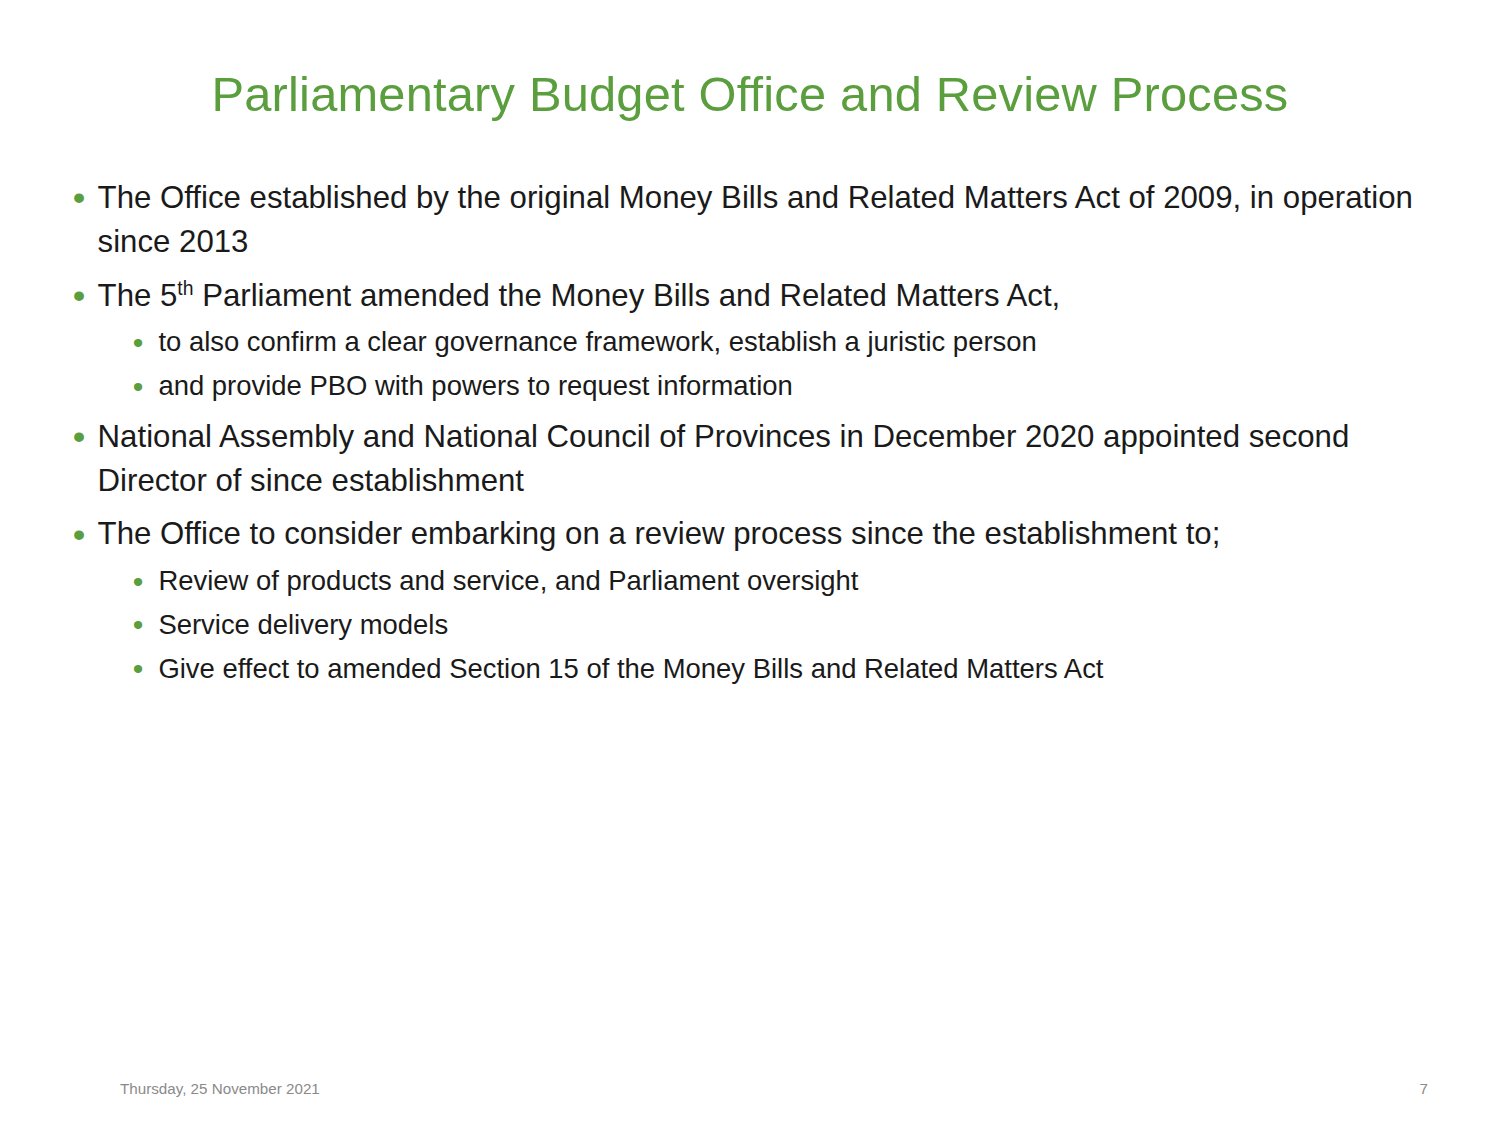Parliamentary Budget Office and Review Process
The Office established by the original Money Bills and Related Matters Act of 2009, in operation since 2013
The 5th Parliament amended the Money Bills and Related Matters Act,
to also confirm a clear governance framework, establish a juristic person
and provide PBO with powers to request information
National Assembly and National Council of Provinces in December 2020 appointed second Director of since establishment
The Office to consider embarking on a review process since the establishment to;
Review of products and service, and Parliament oversight
Service delivery models
Give effect to amended Section 15 of the Money Bills and Related Matters Act
Thursday, 25 November 2021 7